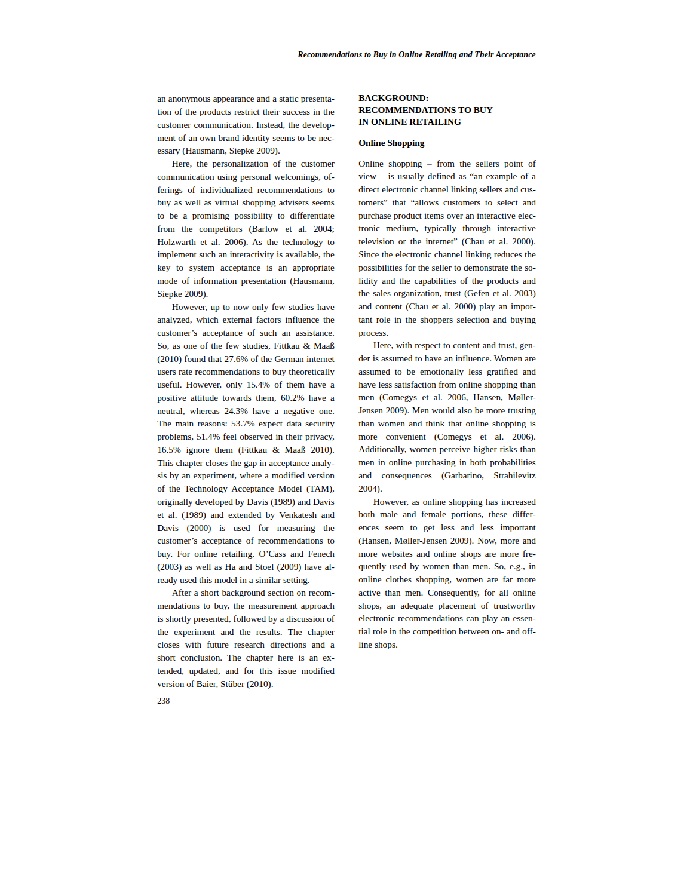Recommendations to Buy in Online Retailing and Their Acceptance
an anonymous appearance and a static presentation of the products restrict their success in the customer communication. Instead, the development of an own brand identity seems to be necessary (Hausmann, Siepke 2009).
Here, the personalization of the customer communication using personal welcomings, offerings of individualized recommendations to buy as well as virtual shopping advisers seems to be a promising possibility to differentiate from the competitors (Barlow et al. 2004; Holzwarth et al. 2006). As the technology to implement such an interactivity is available, the key to system acceptance is an appropriate mode of information presentation (Hausmann, Siepke 2009).
However, up to now only few studies have analyzed, which external factors influence the customer’s acceptance of such an assistance. So, as one of the few studies, Fittkau & Maaß (2010) found that 27.6% of the German internet users rate recommendations to buy theoretically useful. However, only 15.4% of them have a positive attitude towards them, 60.2% have a neutral, whereas 24.3% have a negative one. The main reasons: 53.7% expect data security problems, 51.4% feel observed in their privacy, 16.5% ignore them (Fittkau & Maaß 2010). This chapter closes the gap in acceptance analysis by an experiment, where a modified version of the Technology Acceptance Model (TAM), originally developed by Davis (1989) and Davis et al. (1989) and extended by Venkatesh and Davis (2000) is used for measuring the customer’s acceptance of recommendations to buy. For online retailing, O’Cass and Fenech (2003) as well as Ha and Stoel (2009) have already used this model in a similar setting.
After a short background section on recommendations to buy, the measurement approach is shortly presented, followed by a discussion of the experiment and the results. The chapter closes with future research directions and a short conclusion. The chapter here is an extended, updated, and for this issue modified version of Baier, Stüber (2010).
Background:
Recommendations to Buy
in Online Retailing
Online Shopping
Online shopping – from the sellers point of view – is usually defined as “an example of a direct electronic channel linking sellers and customers” that “allows customers to select and purchase product items over an interactive electronic medium, typically through interactive television or the internet” (Chau et al. 2000). Since the electronic channel linking reduces the possibilities for the seller to demonstrate the solidity and the capabilities of the products and the sales organization, trust (Gefen et al. 2003) and content (Chau et al. 2000) play an important role in the shoppers selection and buying process.
Here, with respect to content and trust, gender is assumed to have an influence. Women are assumed to be emotionally less gratified and have less satisfaction from online shopping than men (Comegys et al. 2006, Hansen, Møller-Jensen 2009). Men would also be more trusting than women and think that online shopping is more convenient (Comegys et al. 2006). Additionally, women perceive higher risks than men in online purchasing in both probabilities and consequences (Garbarino, Strahilevitz 2004).
However, as online shopping has increased both male and female portions, these differences seem to get less and less important (Hansen, Møller-Jensen 2009). Now, more and more websites and online shops are more frequently used by women than men. So, e.g., in online clothes shopping, women are far more active than men. Consequently, for all online shops, an adequate placement of trustworthy electronic recommendations can play an essential role in the competition between on- and offline shops.
238